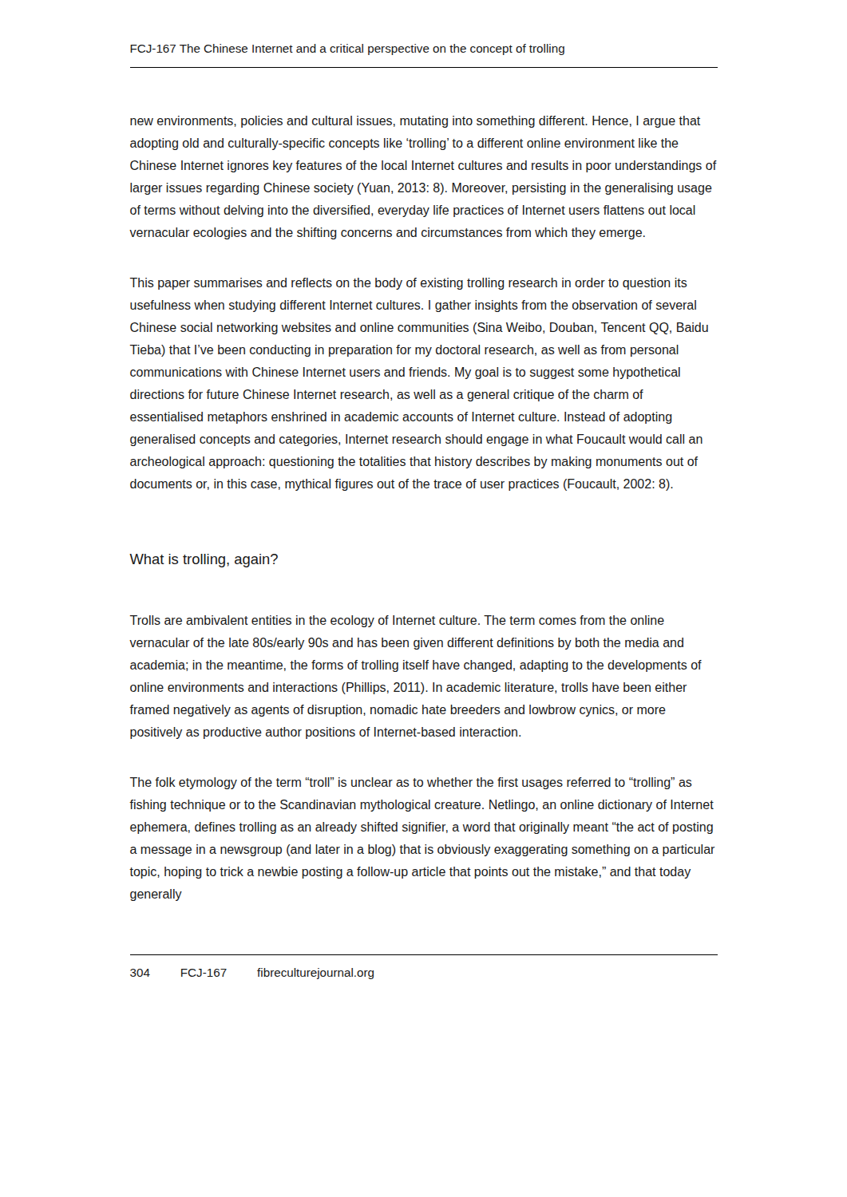FCJ-167 The Chinese Internet and a critical perspective on the concept of trolling
new environments, policies and cultural issues, mutating into something different. Hence, I argue that adopting old and culturally-specific concepts like ‘trolling’ to a different online environment like the Chinese Internet ignores key features of the local Internet cultures and results in poor understandings of larger issues regarding Chinese society (Yuan, 2013: 8). Moreover, persisting in the generalising usage of terms without delving into the diversified, everyday life practices of Internet users flattens out local vernacular ecologies and the shifting concerns and circumstances from which they emerge.
This paper summarises and reflects on the body of existing trolling research in order to question its usefulness when studying different Internet cultures. I gather insights from the observation of several Chinese social networking websites and online communities (Sina Weibo, Douban, Tencent QQ, Baidu Tieba) that I’ve been conducting in preparation for my doctoral research, as well as from personal communications with Chinese Internet users and friends. My goal is to suggest some hypothetical directions for future Chinese Internet research, as well as a general critique of the charm of essentialised metaphors enshrined in academic accounts of Internet culture. Instead of adopting generalised concepts and categories, Internet research should engage in what Foucault would call an archeological approach: questioning the totalities that history describes by making monuments out of documents or, in this case, mythical figures out of the trace of user practices (Foucault, 2002: 8).
What is trolling, again?
Trolls are ambivalent entities in the ecology of Internet culture. The term comes from the online vernacular of the late 80s/early 90s and has been given different definitions by both the media and academia; in the meantime, the forms of trolling itself have changed, adapting to the developments of online environments and interactions (Phillips, 2011). In academic literature, trolls have been either framed negatively as agents of disruption, nomadic hate breeders and lowbrow cynics, or more positively as productive author positions of Internet-based interaction.
The folk etymology of the term “troll” is unclear as to whether the first usages referred to “trolling” as fishing technique or to the Scandinavian mythological creature. Netlingo, an online dictionary of Internet ephemera, defines trolling as an already shifted signifier, a word that originally meant “the act of posting a message in a newsgroup (and later in a blog) that is obviously exaggerating something on a particular topic, hoping to trick a newbie posting a follow-up article that points out the mistake,” and that today generally
304 FCJ-167 fibreculturejournal.org